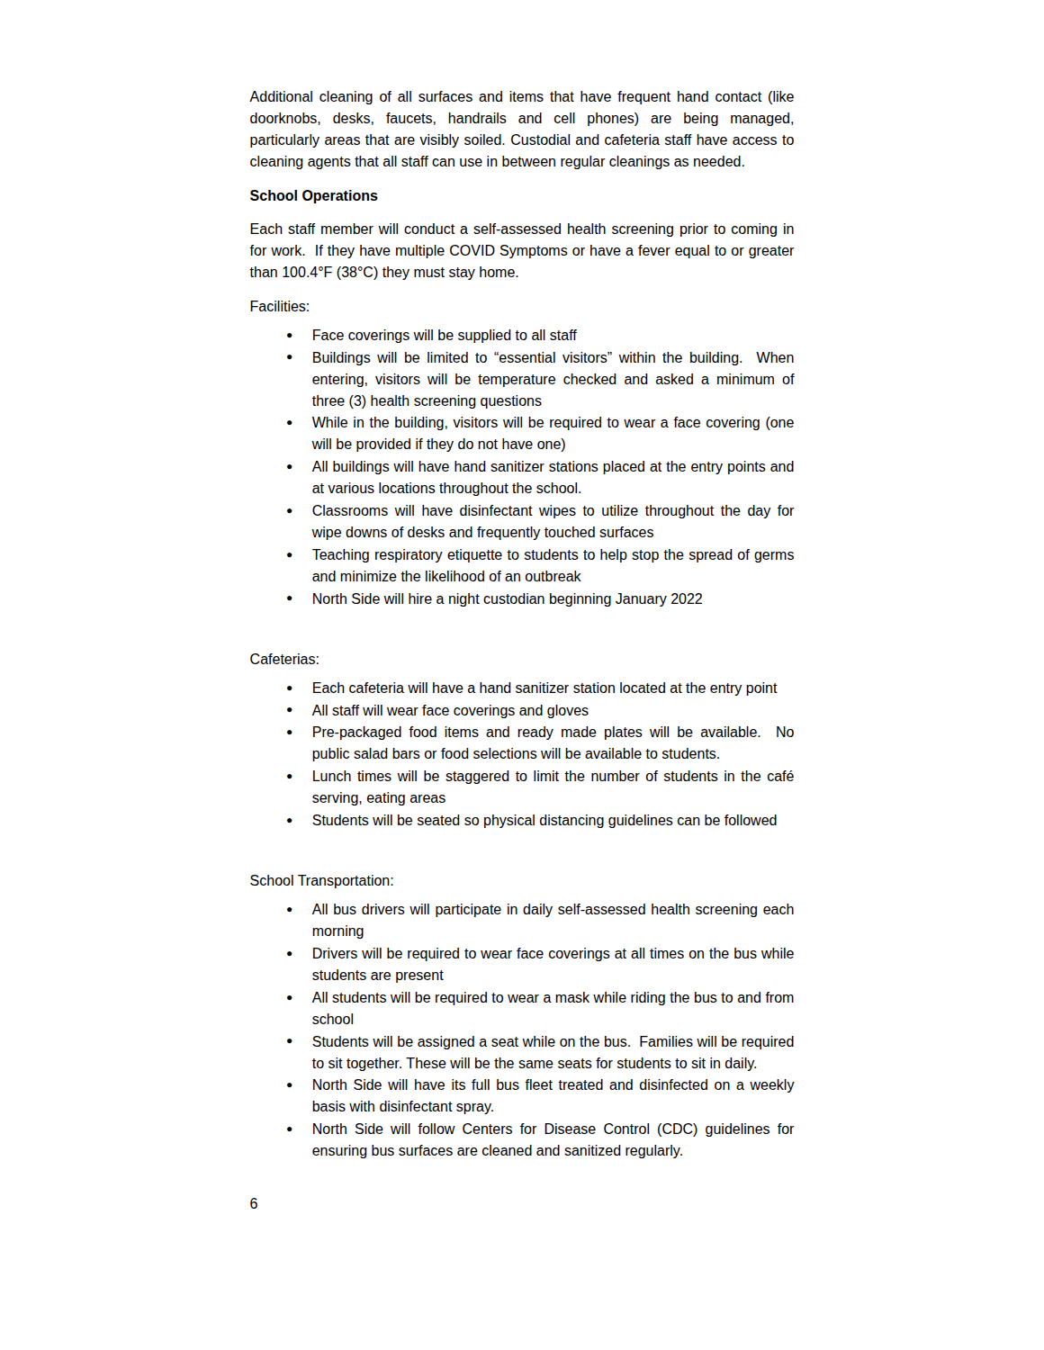Additional cleaning of all surfaces and items that have frequent hand contact (like doorknobs, desks, faucets, handrails and cell phones) are being managed, particularly areas that are visibly soiled. Custodial and cafeteria staff have access to cleaning agents that all staff can use in between regular cleanings as needed.
School Operations
Each staff member will conduct a self-assessed health screening prior to coming in for work. If they have multiple COVID Symptoms or have a fever equal to or greater than 100.4°F (38°C) they must stay home.
Facilities:
Face coverings will be supplied to all staff
Buildings will be limited to “essential visitors” within the building. When entering, visitors will be temperature checked and asked a minimum of three (3) health screening questions
While in the building, visitors will be required to wear a face covering (one will be provided if they do not have one)
All buildings will have hand sanitizer stations placed at the entry points and at various locations throughout the school.
Classrooms will have disinfectant wipes to utilize throughout the day for wipe downs of desks and frequently touched surfaces
Teaching respiratory etiquette to students to help stop the spread of germs and minimize the likelihood of an outbreak
North Side will hire a night custodian beginning January 2022
Cafeterias:
Each cafeteria will have a hand sanitizer station located at the entry point
All staff will wear face coverings and gloves
Pre-packaged food items and ready made plates will be available. No public salad bars or food selections will be available to students.
Lunch times will be staggered to limit the number of students in the café serving, eating areas
Students will be seated so physical distancing guidelines can be followed
School Transportation:
All bus drivers will participate in daily self-assessed health screening each morning
Drivers will be required to wear face coverings at all times on the bus while students are present
All students will be required to wear a mask while riding the bus to and from school
Students will be assigned a seat while on the bus. Families will be required to sit together. These will be the same seats for students to sit in daily.
North Side will have its full bus fleet treated and disinfected on a weekly basis with disinfectant spray.
North Side will follow Centers for Disease Control (CDC) guidelines for ensuring bus surfaces are cleaned and sanitized regularly.
6